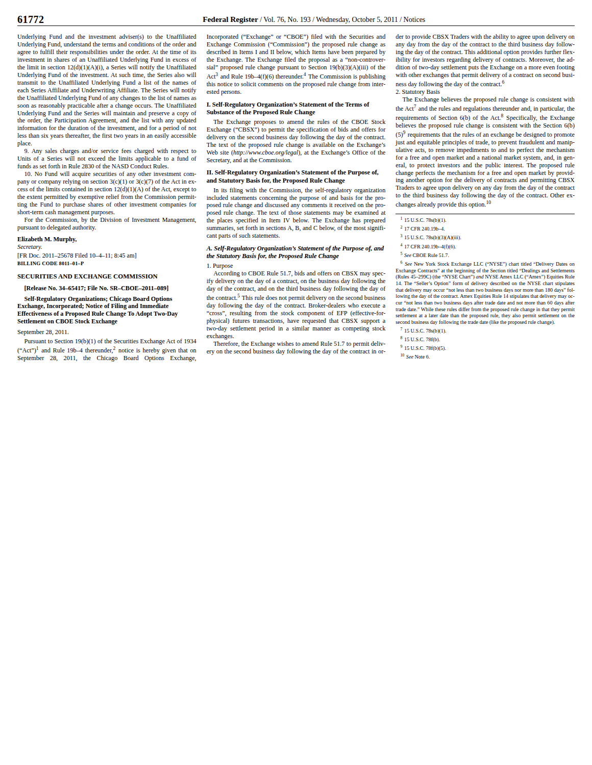61772
Federal Register / Vol. 76, No. 193 / Wednesday, October 5, 2011 / Notices
Underlying Fund and the investment adviser(s) to the Unaffiliated Underlying Fund, understand the terms and conditions of the order and agree to fulfill their responsibilities under the order. At the time of its investment in shares of an Unaffiliated Underlying Fund in excess of the limit in section 12(d)(1)(A)(i), a Series will notify the Unaffiliated Underlying Fund of the investment. At such time, the Series also will transmit to the Unaffiliated Underlying Fund a list of the names of each Series Affiliate and Underwriting Affiliate. The Series will notify the Unaffiliated Underlying Fund of any changes to the list of names as soon as reasonably practicable after a change occurs. The Unaffiliated Underlying Fund and the Series will maintain and preserve a copy of the order, the Participation Agreement, and the list with any updated information for the duration of the investment, and for a period of not less than six years thereafter, the first two years in an easily accessible place.
9. Any sales charges and/or service fees charged with respect to Units of a Series will not exceed the limits applicable to a fund of funds as set forth in Rule 2830 of the NASD Conduct Rules.
10. No Fund will acquire securities of any other investment company or company relying on section 3(c)(1) or 3(c)(7) of the Act in excess of the limits contained in section 12(d)(1)(A) of the Act, except to the extent permitted by exemptive relief from the Commission permitting the Fund to purchase shares of other investment companies for short-term cash management purposes.
For the Commission, by the Division of Investment Management, pursuant to delegated authority.
Elizabeth M. Murphy,
Secretary.
[FR Doc. 2011–25678 Filed 10–4–11; 8:45 am]
BILLING CODE 8011–01–P
SECURITIES AND EXCHANGE COMMISSION
[Release No. 34–65417; File No. SR–CBOE–2011–089]
Self-Regulatory Organizations; Chicago Board Options Exchange, Incorporated; Notice of Filing and Immediate Effectiveness of a Proposed Rule Change To Adopt Two-Day Settlement on CBOE Stock Exchange
September 28, 2011.
Pursuant to Section 19(b)(1) of the Securities Exchange Act of 1934 (“Act”)1 and Rule 19b–4 thereunder,2 notice is hereby given that on September 28, 2011, the Chicago Board Options Exchange, Incorporated (“Exchange” or “CBOE”) filed with the Securities and Exchange Commission (“Commission”) the proposed rule change as described in Items I and II below, which Items have been prepared by the Exchange. The Exchange filed the proposal as a “non-controversial” proposed rule change pursuant to Section 19(b)(3)(A)(iii) of the Act3 and Rule 19b–4(f)(6) thereunder.4 The Commission is publishing this notice to solicit comments on the proposed rule change from interested persons.
I. Self-Regulatory Organization’s Statement of the Terms of Substance of the Proposed Rule Change
The Exchange proposes to amend the rules of the CBOE Stock Exchange (“CBSX”) to permit the specification of bids and offers for delivery on the second business day following the day of the contract. The text of the proposed rule change is available on the Exchange’s Web site (http://www.cboe.org/legal), at the Exchange’s Office of the Secretary, and at the Commission.
II. Self-Regulatory Organization’s Statement of the Purpose of, and Statutory Basis for, the Proposed Rule Change
In its filing with the Commission, the self-regulatory organization included statements concerning the purpose of and basis for the proposed rule change and discussed any comments it received on the proposed rule change. The text of those statements may be examined at the places specified in Item IV below. The Exchange has prepared summaries, set forth in sections A, B, and C below, of the most significant parts of such statements.
A. Self-Regulatory Organization’s Statement of the Purpose of, and the Statutory Basis for, the Proposed Rule Change
1. Purpose
According to CBOE Rule 51.7, bids and offers on CBSX may specify delivery on the day of a contract, on the business day following the day of the contract, and on the third business day following the day of the contract.5 This rule does not permit delivery on the second business day following the day of the contract. Broker-dealers who execute a “cross”, resulting from the stock component of EFP (effective-for-physical) futures transactions, have requested that CBSX support a two-day settlement period in a similar manner as competing stock exchanges.
Therefore, the Exchange wishes to amend Rule 51.7 to permit delivery on the second business day following the day of the contract in order to provide CBSX Traders with the ability to agree upon delivery on any day from the day of the contract to the third business day following the day of the contract. This additional option provides further flexibility for investors regarding delivery of contracts. Moreover, the addition of two-day settlement puts the Exchange on a more even footing with other exchanges that permit delivery of a contract on second business day following the day of the contract.6
2. Statutory Basis
The Exchange believes the proposed rule change is consistent with the Act7 and the rules and regulations thereunder and, in particular, the requirements of Section 6(b) of the Act.8 Specifically, the Exchange believes the proposed rule change is consistent with the Section 6(b)(5)9 requirements that the rules of an exchange be designed to promote just and equitable principles of trade, to prevent fraudulent and manipulative acts, to remove impediments to and to perfect the mechanism for a free and open market and a national market system, and, in general, to protect investors and the public interest. The proposed rule change perfects the mechanism for a free and open market by providing another option for the delivery of contracts and permitting CBSX Traders to agree upon delivery on any day from the day of the contract to the third business day following the day of the contract. Other exchanges already provide this option.10
1 15 U.S.C. 78s(b)(1).
2 17 CFR 240.19b–4.
3 15 U.S.C. 78s(b)(3)(A)(iii).
4 17 CFR 240.19b–4(f)(6).
5 See CBOE Rule 51.7.
6 See New York Stock Exchange LLC (“NYSE”) chart titled “Delivery Dates on Exchange Contracts” at the beginning of the Section titled “Dealings and Settlements (Rules 45–299C) (the “NYSE Chart”) and NYSE Amex LLC (“Amex”) Equities Rule 14. The “Seller’s Option” form of delivery described on the NYSE chart stipulates that delivery may occur “not less than two business days nor more than 180 days” following the day of the contract. Amex Equities Rule 14 stipulates that delivery may occur “not less than two business days after trade date and not more than 60 days after trade date.” While these rules differ from the proposed rule change in that they permit settlement at a later date than the proposed rule, they also permit settlement on the second business day following the trade date (like the proposed rule change).
7 15 U.S.C. 78s(b)(1).
8 15 U.S.C. 78f(b).
9 15 U.S.C. 78f(b)(5).
10 See Note 6.